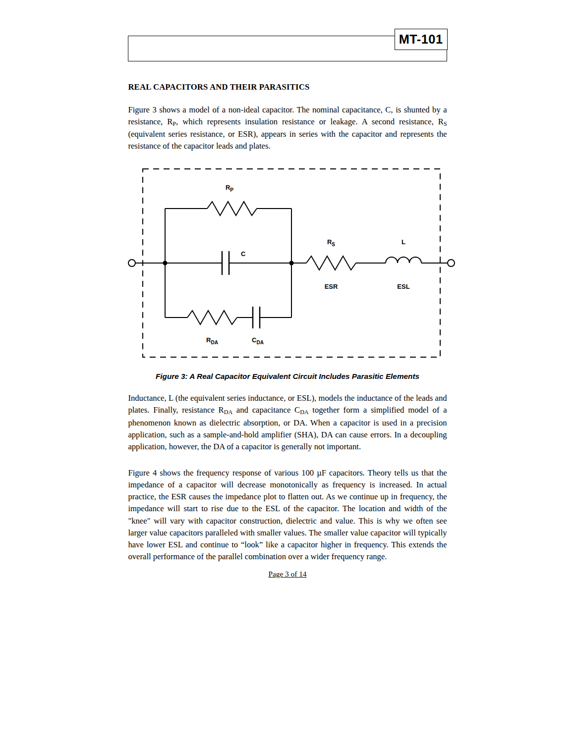MT-101
REAL CAPACITORS AND THEIR PARASITICS
Figure 3 shows a model of a non-ideal capacitor. The nominal capacitance, C, is shunted by a resistance, RP, which represents insulation resistance or leakage. A second resistance, RS (equivalent series resistance, or ESR), appears in series with the capacitor and represents the resistance of the capacitor leads and plates.
RP C RDA CDA RS ESR L ESL
Figure 3: A Real Capacitor Equivalent Circuit Includes Parasitic Elements
Inductance, L (the equivalent series inductance, or ESL), models the inductance of the leads and plates. Finally, resistance RDA and capacitance CDA together form a simplified model of a phenomenon known as dielectric absorption, or DA. When a capacitor is used in a precision application, such as a sample-and-hold amplifier (SHA), DA can cause errors. In a decoupling application, however, the DA of a capacitor is generally not important.
Figure 4 shows the frequency response of various 100 µF capacitors. Theory tells us that the impedance of a capacitor will decrease monotonically as frequency is increased. In actual practice, the ESR causes the impedance plot to flatten out. As we continue up in frequency, the impedance will start to rise due to the ESL of the capacitor. The location and width of the "knee" will vary with capacitor construction, dielectric and value. This is why we often see larger value capacitors paralleled with smaller values. The smaller value capacitor will typically have lower ESL and continue to “look” like a capacitor higher in frequency. This extends the overall performance of the parallel combination over a wider frequency range.
Page 3 of 14